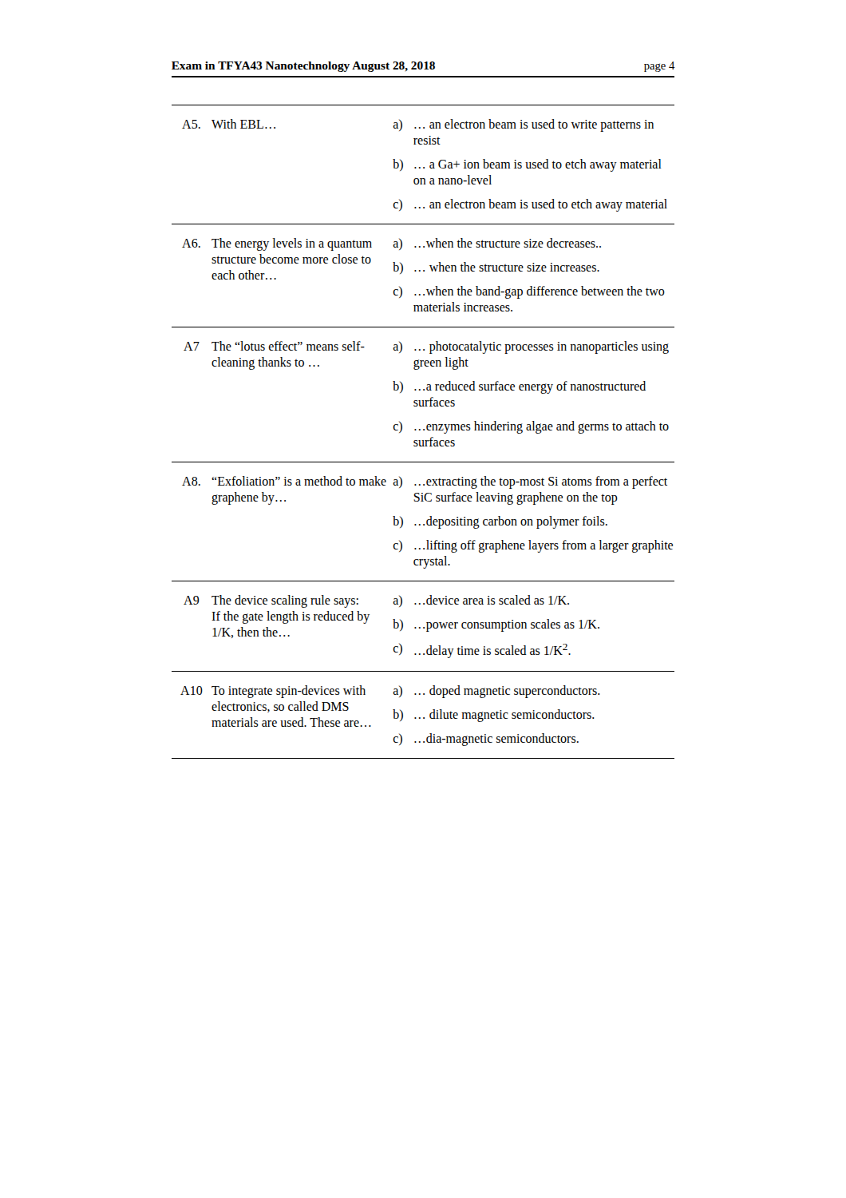Exam in TFYA43 Nanotechnology August 28, 2018 page 4
| A5. | With EBL… | a) … an electron beam is used to write patterns in resist b) … a Ga+ ion beam is used to etch away material on a nano-level c) … an electron beam is used to etch away material |
| A6. | The energy levels in a quantum structure become more close to each other… | a) …when the structure size decreases.. b) … when the structure size increases. c) …when the band-gap difference between the two materials increases. |
| A7 | The “lotus effect” means self- cleaning thanks to … | a) … photocatalytic processes in nanoparticles using green light b) …a reduced surface energy of nanostructured surfaces c) …enzymes hindering algae and germs to attach to surfaces |
| A8. | “Exfoliation” is a method to make graphene by… | a) …extracting the top-most Si atoms from a perfect SiC surface leaving graphene on the top b) …depositing carbon on polymer foils. c) …lifting off graphene layers from a larger graphite crystal. |
| A9 | The device scaling rule says: If the gate length is reduced by 1/K, then the… | a) …device area is scaled as 1/K. b) …power consumption scales as 1/K. c) …delay time is scaled as 1/K 2 . |
| A10 | To integrate spin-devices with electronics, so called DMS materials are used. These are… | a) … doped magnetic superconductors. b) … dilute magnetic semiconductors. c) …dia-magnetic semiconductors. |